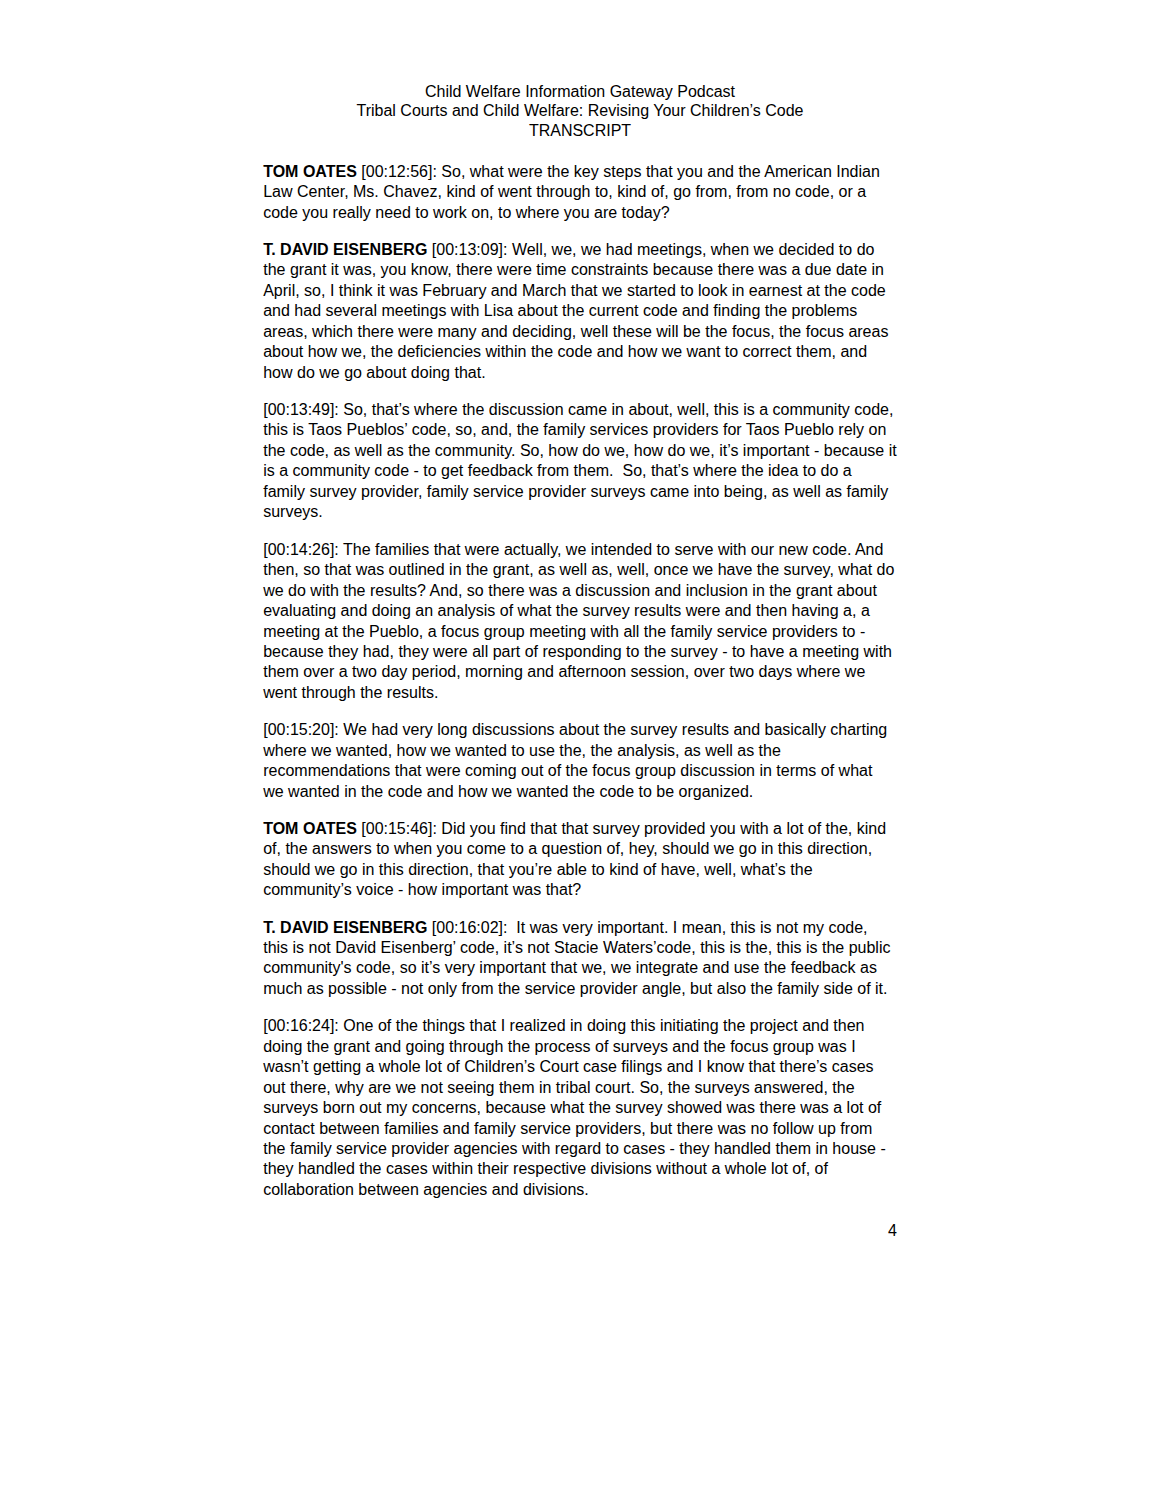Child Welfare Information Gateway Podcast
Tribal Courts and Child Welfare: Revising Your Children’s Code
TRANSCRIPT
TOM OATES [00:12:56]: So, what were the key steps that you and the American Indian Law Center, Ms. Chavez, kind of went through to, kind of, go from, from no code, or a code you really need to work on, to where you are today?
T. DAVID EISENBERG [00:13:09]: Well, we, we had meetings, when we decided to do the grant it was, you know, there were time constraints because there was a due date in April, so, I think it was February and March that we started to look in earnest at the code and had several meetings with Lisa about the current code and finding the problems areas, which there were many and deciding, well these will be the focus, the focus areas about how we, the deficiencies within the code and how we want to correct them, and how do we go about doing that.
[00:13:49]: So, that’s where the discussion came in about, well, this is a community code, this is Taos Pueblos’ code, so, and, the family services providers for Taos Pueblo rely on the code, as well as the community. So, how do we, how do we, it’s important - because it is a community code - to get feedback from them. So, that’s where the idea to do a family survey provider, family service provider surveys came into being, as well as family surveys.
[00:14:26]: The families that were actually, we intended to serve with our new code. And then, so that was outlined in the grant, as well as, well, once we have the survey, what do we do with the results? And, so there was a discussion and inclusion in the grant about evaluating and doing an analysis of what the survey results were and then having a, a meeting at the Pueblo, a focus group meeting with all the family service providers to - because they had, they were all part of responding to the survey - to have a meeting with them over a two day period, morning and afternoon session, over two days where we went through the results.
[00:15:20]: We had very long discussions about the survey results and basically charting where we wanted, how we wanted to use the, the analysis, as well as the recommendations that were coming out of the focus group discussion in terms of what we wanted in the code and how we wanted the code to be organized.
TOM OATES [00:15:46]: Did you find that that survey provided you with a lot of the, kind of, the answers to when you come to a question of, hey, should we go in this direction, should we go in this direction, that you’re able to kind of have, well, what’s the community’s voice - how important was that?
T. DAVID EISENBERG [00:16:02]: It was very important. I mean, this is not my code, this is not David Eisenberg’ code, it’s not Stacie Waters’code, this is the, this is the public community's code, so it’s very important that we, we integrate and use the feedback as much as possible - not only from the service provider angle, but also the family side of it.
[00:16:24]: One of the things that I realized in doing this initiating the project and then doing the grant and going through the process of surveys and the focus group was I wasn’t getting a whole lot of Children’s Court case filings and I know that there’s cases out there, why are we not seeing them in tribal court. So, the surveys answered, the surveys born out my concerns, because what the survey showed was there was a lot of contact between families and family service providers, but there was no follow up from the family service provider agencies with regard to cases - they handled them in house - they handled the cases within their respective divisions without a whole lot of, of collaboration between agencies and divisions.
4